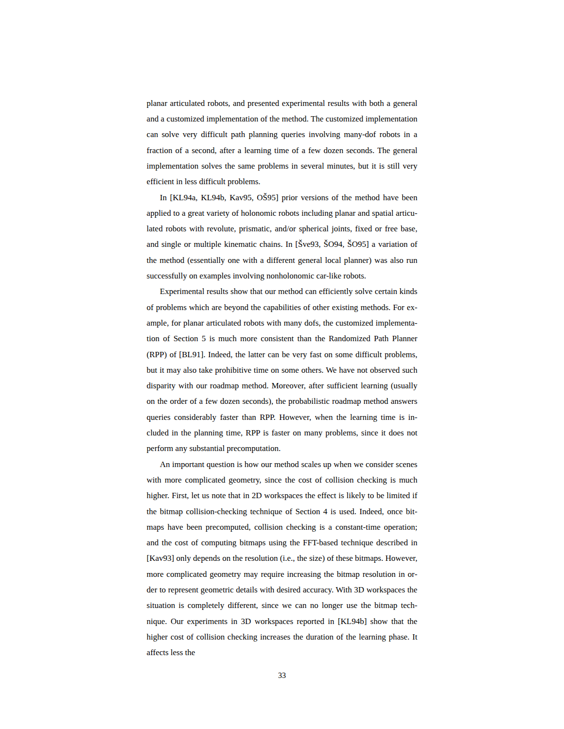planar articulated robots, and presented experimental results with both a general and a customized implementation of the method. The customized implementation can solve very difficult path planning queries involving many-dof robots in a fraction of a second, after a learning time of a few dozen seconds. The general implementation solves the same problems in several minutes, but it is still very efficient in less difficult problems.
In [KL94a, KL94b, Kav95, OŠ95] prior versions of the method have been applied to a great variety of holonomic robots including planar and spatial articulated robots with revolute, prismatic, and/or spherical joints, fixed or free base, and single or multiple kinematic chains. In [Šve93, ŠO94, ŠO95] a variation of the method (essentially one with a different general local planner) was also run successfully on examples involving nonholonomic car-like robots.
Experimental results show that our method can efficiently solve certain kinds of problems which are beyond the capabilities of other existing methods. For example, for planar articulated robots with many dofs, the customized implementation of Section 5 is much more consistent than the Randomized Path Planner (RPP) of [BL91]. Indeed, the latter can be very fast on some difficult problems, but it may also take prohibitive time on some others. We have not observed such disparity with our roadmap method. Moreover, after sufficient learning (usually on the order of a few dozen seconds), the probabilistic roadmap method answers queries considerably faster than RPP. However, when the learning time is included in the planning time, RPP is faster on many problems, since it does not perform any substantial precomputation.
An important question is how our method scales up when we consider scenes with more complicated geometry, since the cost of collision checking is much higher. First, let us note that in 2D workspaces the effect is likely to be limited if the bitmap collision-checking technique of Section 4 is used. Indeed, once bitmaps have been precomputed, collision checking is a constant-time operation; and the cost of computing bitmaps using the FFT-based technique described in [Kav93] only depends on the resolution (i.e., the size) of these bitmaps. However, more complicated geometry may require increasing the bitmap resolution in order to represent geometric details with desired accuracy. With 3D workspaces the situation is completely different, since we can no longer use the bitmap technique. Our experiments in 3D workspaces reported in [KL94b] show that the higher cost of collision checking increases the duration of the learning phase. It affects less the
33